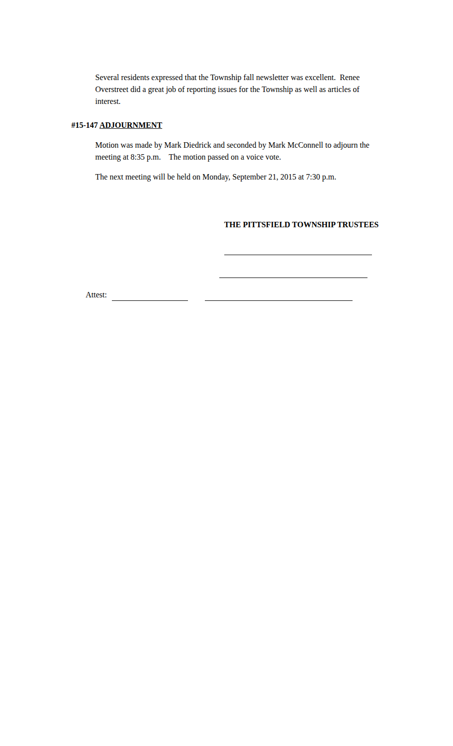Several residents expressed that the Township fall newsletter was excellent. Renee Overstreet did a great job of reporting issues for the Township as well as articles of interest.
#15-147 ADJOURNMENT
Motion was made by Mark Diedrick and seconded by Mark McConnell to adjourn the meeting at 8:35 p.m. The motion passed on a voice vote.
The next meeting will be held on Monday, September 21, 2015 at 7:30 p.m.
THE PITTSFIELD TOWNSHIP TRUSTEES
Attest: